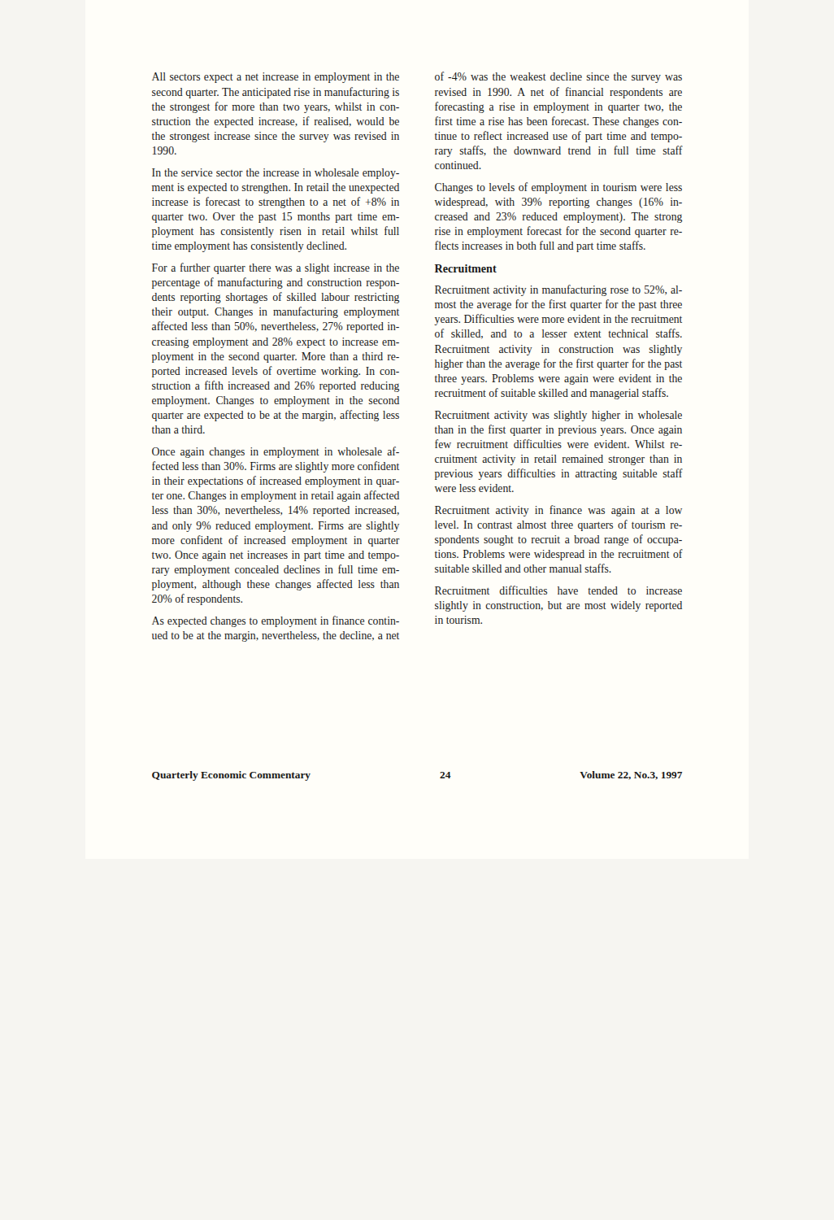All sectors expect a net increase in employment in the second quarter. The anticipated rise in manufacturing is the strongest for more than two years, whilst in construction the expected increase, if realised, would be the strongest increase since the survey was revised in 1990.
In the service sector the increase in wholesale employment is expected to strengthen. In retail the unexpected increase is forecast to strengthen to a net of +8% in quarter two. Over the past 15 months part time employment has consistently risen in retail whilst full time employment has consistently declined.
For a further quarter there was a slight increase in the percentage of manufacturing and construction respondents reporting shortages of skilled labour restricting their output. Changes in manufacturing employment affected less than 50%, nevertheless, 27% reported increasing employment and 28% expect to increase employment in the second quarter. More than a third reported increased levels of overtime working. In construction a fifth increased and 26% reported reducing employment. Changes to employment in the second quarter are expected to be at the margin, affecting less than a third.
Once again changes in employment in wholesale affected less than 30%. Firms are slightly more confident in their expectations of increased employment in quarter one. Changes in employment in retail again affected less than 30%, nevertheless, 14% reported increased, and only 9% reduced employment. Firms are slightly more confident of increased employment in quarter two. Once again net increases in part time and temporary employment concealed declines in full time employment, although these changes affected less than 20% of respondents.
As expected changes to employment in finance continued to be at the margin, nevertheless, the decline, a net of -4% was the weakest decline since the survey was revised in 1990. A net of financial respondents are forecasting a rise in employment in quarter two, the first time a rise has been forecast. These changes continue to reflect increased use of part time and temporary staffs, the downward trend in full time staff continued.
Changes to levels of employment in tourism were less widespread, with 39% reporting changes (16% increased and 23% reduced employment). The strong rise in employment forecast for the second quarter reflects increases in both full and part time staffs.
Recruitment
Recruitment activity in manufacturing rose to 52%, almost the average for the first quarter for the past three years. Difficulties were more evident in the recruitment of skilled, and to a lesser extent technical staffs. Recruitment activity in construction was slightly higher than the average for the first quarter for the past three years. Problems were again were evident in the recruitment of suitable skilled and managerial staffs.
Recruitment activity was slightly higher in wholesale than in the first quarter in previous years. Once again few recruitment difficulties were evident. Whilst recruitment activity in retail remained stronger than in previous years difficulties in attracting suitable staff were less evident.
Recruitment activity in finance was again at a low level. In contrast almost three quarters of tourism respondents sought to recruit a broad range of occupations. Problems were widespread in the recruitment of suitable skilled and other manual staffs.
Recruitment difficulties have tended to increase slightly in construction, but are most widely reported in tourism.
Quarterly Economic Commentary 24 Volume 22, No.3, 1997